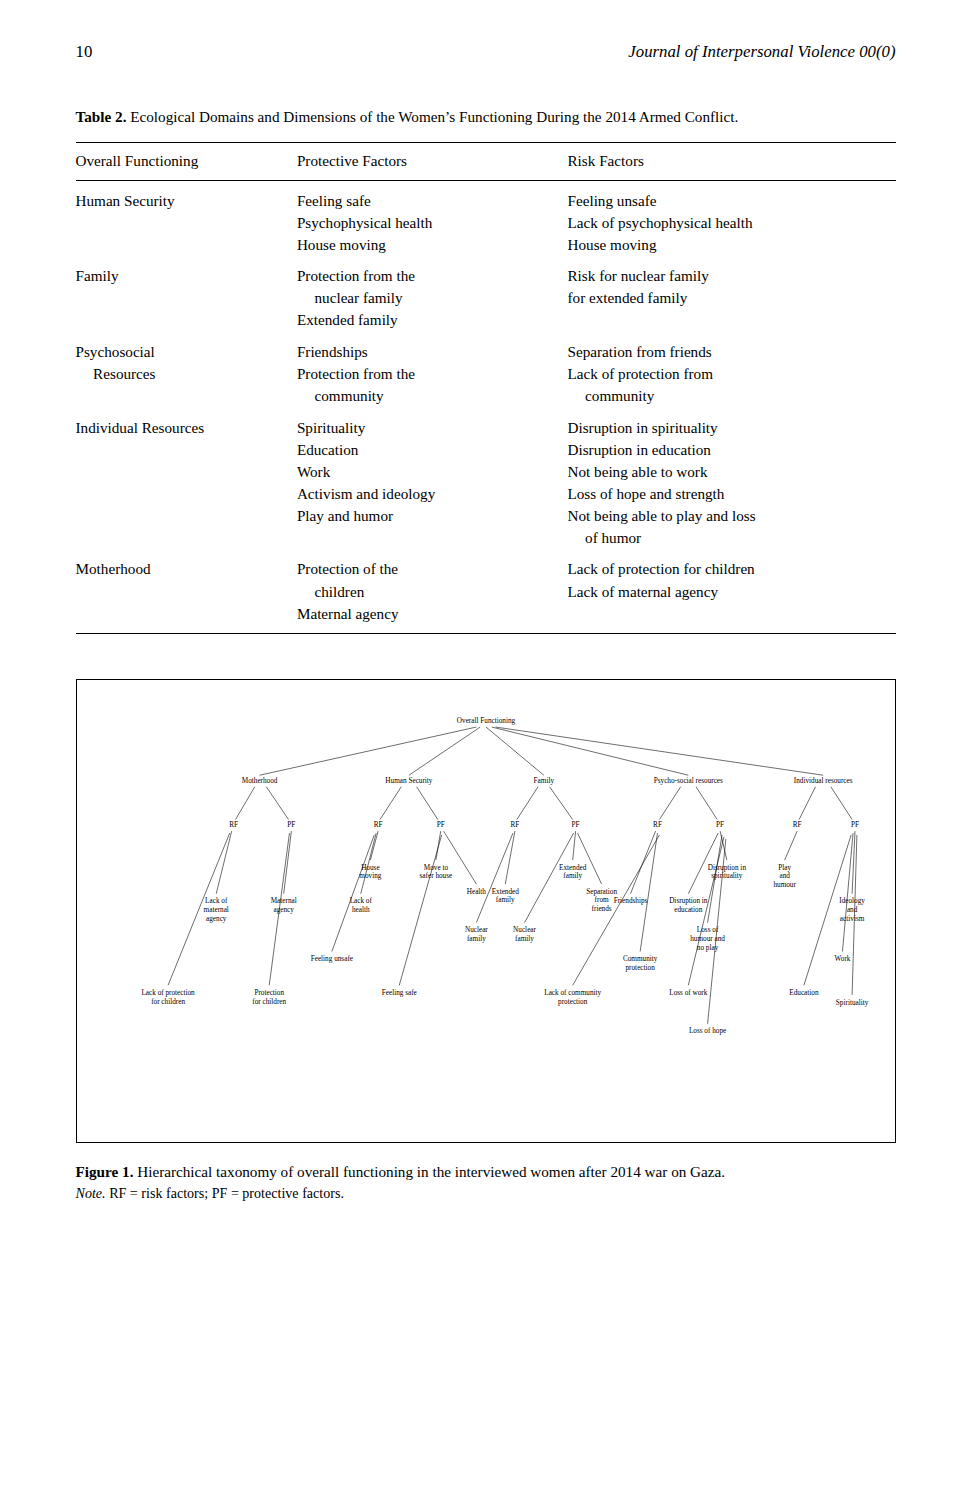10 Journal of Interpersonal Violence 00(0)
Table 2. Ecological Domains and Dimensions of the Women’s Functioning During the 2014 Armed Conflict.
| Overall Functioning | Protective Factors | Risk Factors |
| --- | --- | --- |
| Human Security | Feeling safe Psychophysical health House moving | Feeling unsafe Lack of psychophysical health House moving |
| Family | Protection from the nuclear family Extended family | Risk for nuclear family for extended family |
| Psychosocial Resources | Friendships Protection from the community | Separation from friends Lack of protection from community |
| Individual Resources | Spirituality Education Work Activism and ideology Play and humor | Disruption in spirituality Disruption in education Not being able to work Loss of hope and strength Not being able to play and loss of humor |
| Motherhood | Protection of the children Maternal agency | Lack of protection for children Lack of maternal agency |
Overall Functioning Motherhood Human Security Family Psycho-social resources Individual resources RF PF RF PF RF PF RF PF RF PF House moving Move to safer house Health Lack of health Feeling unsafe Feeling safe Lack of maternal agency Maternal agency Lack of protection for children Protection for children Extended family Nuclear family Extended family Nuclear family Separation from friends Friendships Disruption in spirituality Disruption in education Community protection Lack of community protection Loss of humour and no play Loss of work Loss of hope Play and humour Ideology and activism Work Education Spirituality
Figure 1. Hierarchical taxonomy of overall functioning in the interviewed women after 2014 war on Gaza.
Note. RF = risk factors; PF = protective factors.